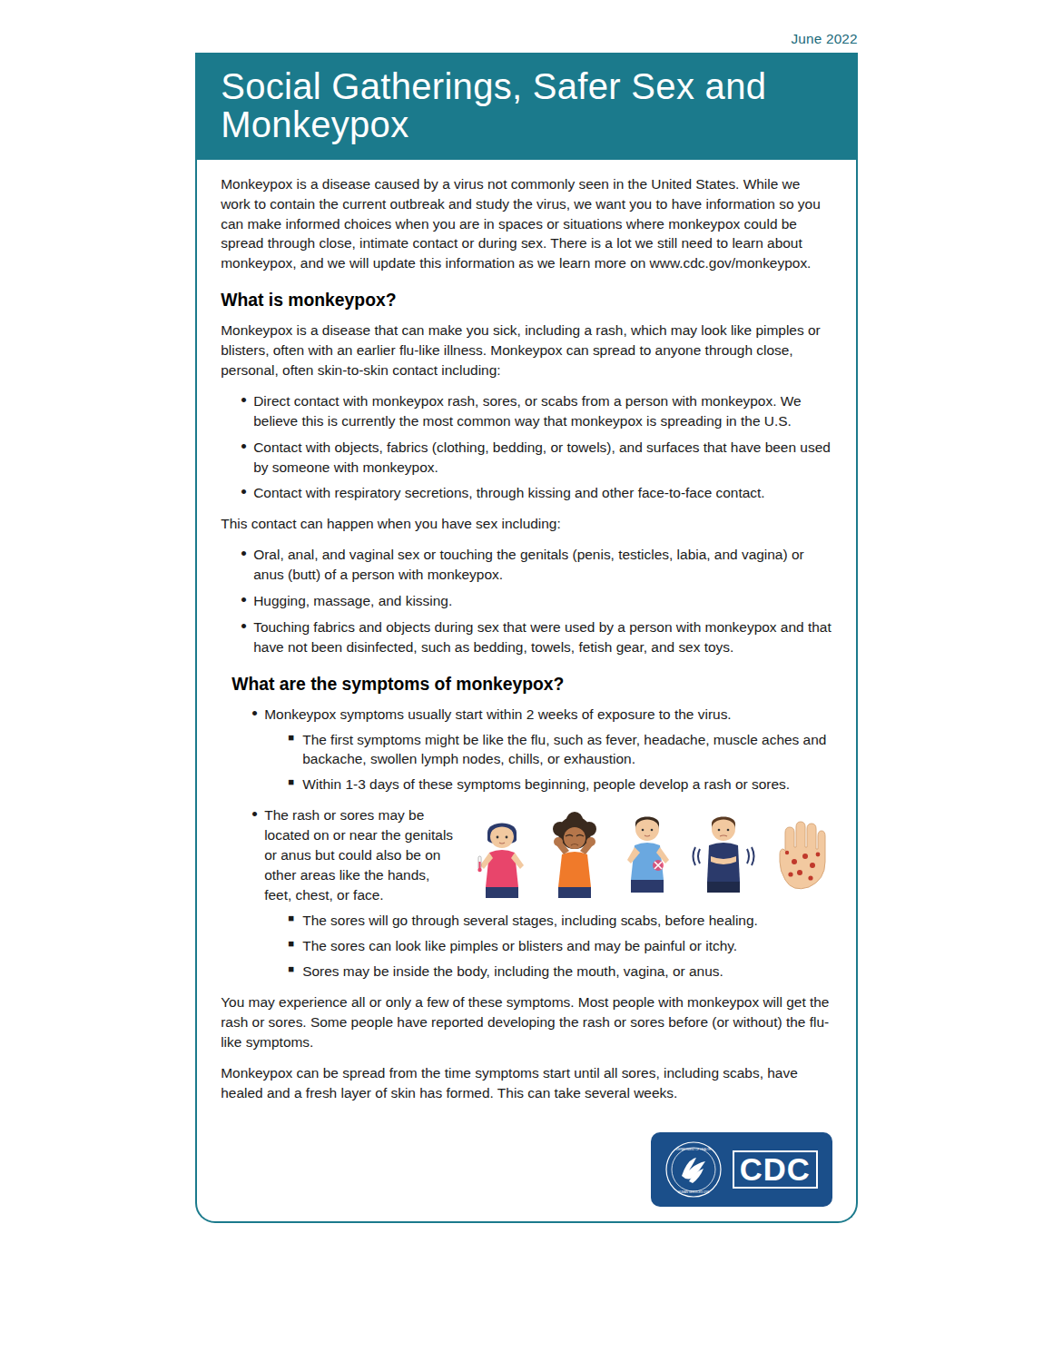June 2022
Social Gatherings, Safer Sex and Monkeypox
Monkeypox is a disease caused by a virus not commonly seen in the United States. While we work to contain the current outbreak and study the virus, we want you to have information so you can make informed choices when you are in spaces or situations where monkeypox could be spread through close, intimate contact or during sex. There is a lot we still need to learn about monkeypox, and we will update this information as we learn more on www.cdc.gov/monkeypox.
What is monkeypox?
Monkeypox is a disease that can make you sick, including a rash, which may look like pimples or blisters, often with an earlier flu-like illness. Monkeypox can spread to anyone through close, personal, often skin-to-skin contact including:
Direct contact with monkeypox rash, sores, or scabs from a person with monkeypox. We believe this is currently the most common way that monkeypox is spreading in the U.S.
Contact with objects, fabrics (clothing, bedding, or towels), and surfaces that have been used by someone with monkeypox.
Contact with respiratory secretions, through kissing and other face-to-face contact.
This contact can happen when you have sex including:
Oral, anal, and vaginal sex or touching the genitals (penis, testicles, labia, and vagina) or anus (butt) of a person with monkeypox.
Hugging, massage, and kissing.
Touching fabrics and objects during sex that were used by a person with monkeypox and that have not been disinfected, such as bedding, towels, fetish gear, and sex toys.
What are the symptoms of monkeypox?
Monkeypox symptoms usually start within 2 weeks of exposure to the virus.
The first symptoms might be like the flu, such as fever, headache, muscle aches and backache, swollen lymph nodes, chills, or exhaustion.
Within 1-3 days of these symptoms beginning, people develop a rash or sores.
The rash or sores may be located on or near the genitals or anus but could also be on other areas like the hands, feet, chest, or face.
The sores will go through several stages, including scabs, before healing.
The sores can look like pimples or blisters and may be painful or itchy.
Sores may be inside the body, including the mouth, vagina, or anus.
You may experience all or only a few of these symptoms. Most people with monkeypox will get the rash or sores. Some people have reported developing the rash or sores before (or without) the flu-like symptoms.
Monkeypox can be spread from the time symptoms start until all sores, including scabs, have healed and a fresh layer of skin has formed. This can take several weeks.
DEPARTMENT OF HEALTH HUMAN SERVICES USA
CDC